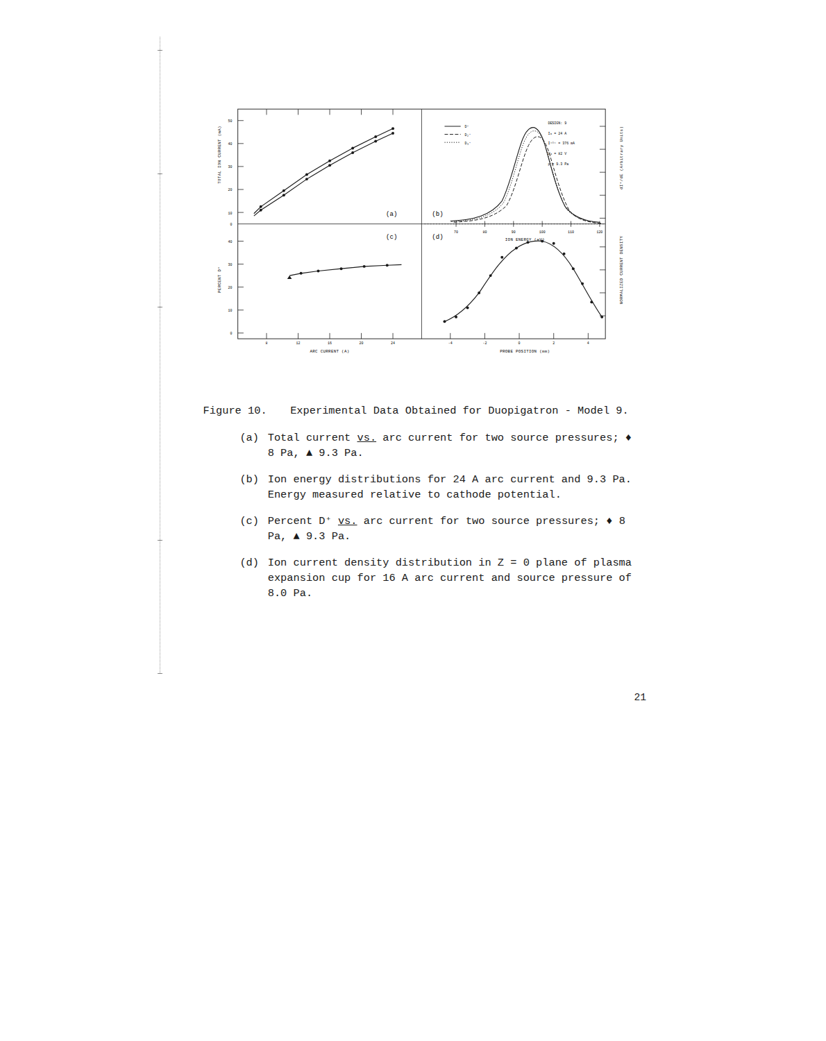50 40 30 20 10 0 TOTAL ION CURRENT (mA) 40 30 20 10 0 PERCENT D⁺ 8 12 16 20 24 ARC CURRENT (A) D⁺ D₂⁺ D₃⁺ DESIGN: 9 Iₐ = 24 A Iᵗᴼᵗ = 376 mA Vₐ = 82 V p = 9.3 Pa 70 80 90 100 110 120 ION ENERGY (eV) dI⁺/dE (Arbitrary Units) -4 -2 0 2 4 PROBE POSITION (mm) NORMALIZED CURRENT DENSITY (a) (b) (c) (d)
Figure 10. Experimental Data Obtained for Duopigatron - Model 9.
(a) Total current vs. arc current for two source pressures; ♦ 8 Pa, ▲ 9.3 Pa.
(b) Ion energy distributions for 24 A arc current and 9.3 Pa. Energy measured relative to cathode potential.
(c) Percent D⁺ vs. arc current for two source pressures; ♦ 8 Pa, ▲ 9.3 Pa.
(d) Ion current density distribution in Z = 0 plane of plasma expansion cup for 16 A arc current and source pressure of 8.0 Pa.
21